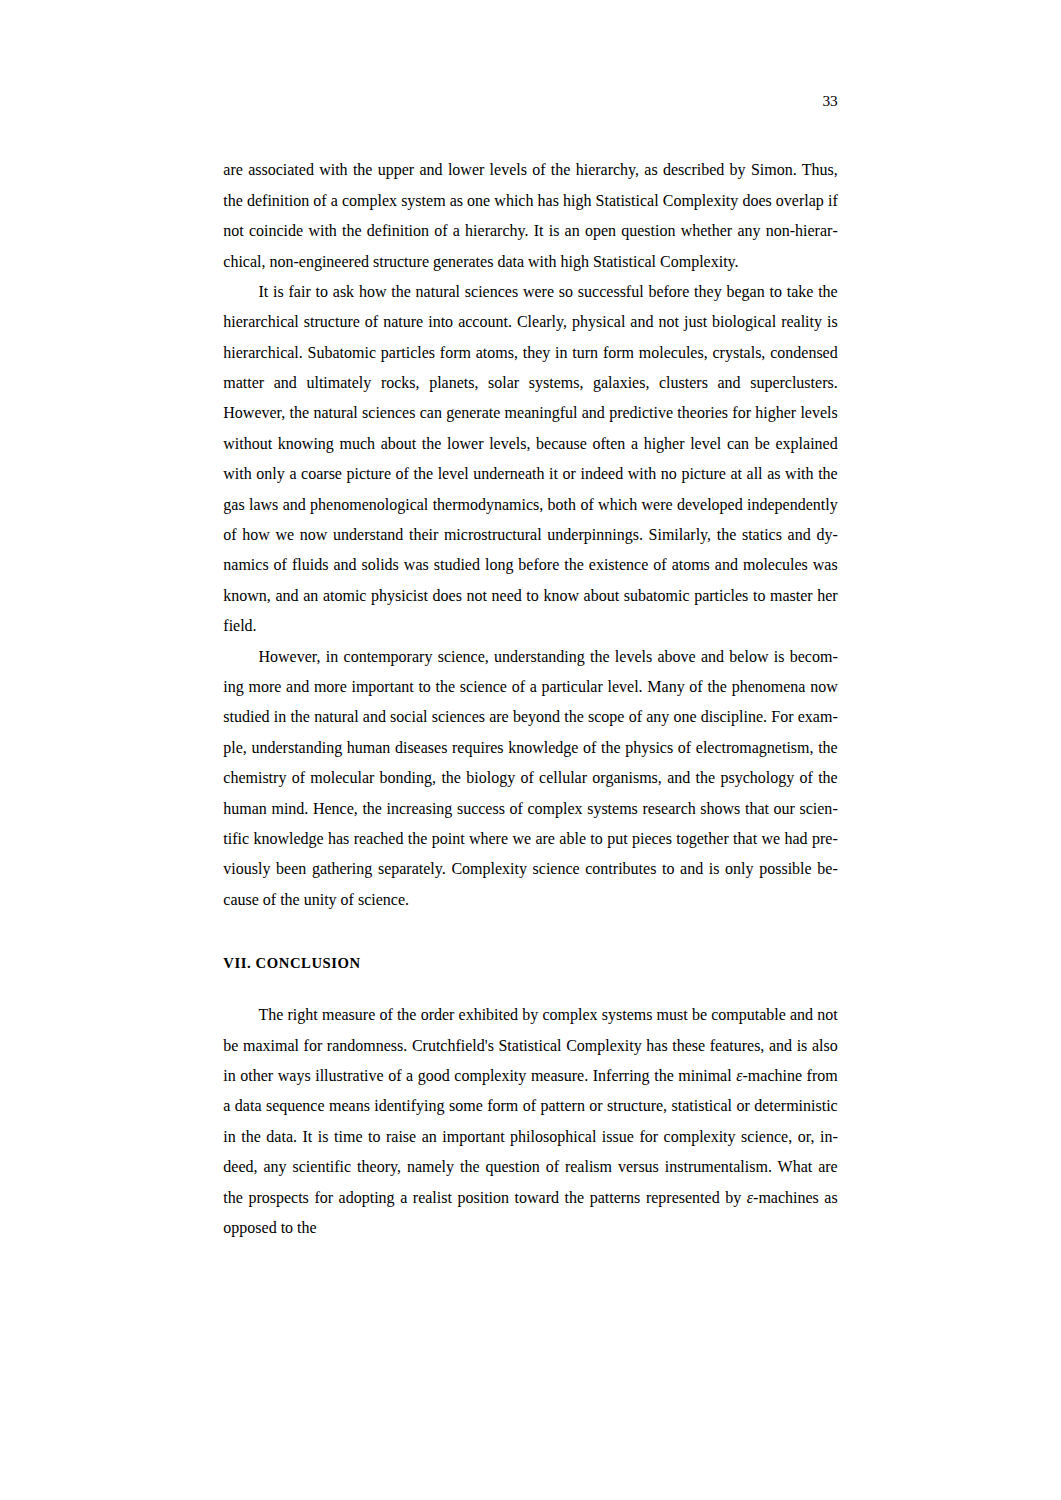33
are associated with the upper and lower levels of the hierarchy, as described by Simon. Thus, the definition of a complex system as one which has high Statistical Complexity does overlap if not coincide with the definition of a hierarchy. It is an open question whether any non-hierarchical, non-engineered structure generates data with high Statistical Complexity.
It is fair to ask how the natural sciences were so successful before they began to take the hierarchical structure of nature into account. Clearly, physical and not just biological reality is hierarchical. Subatomic particles form atoms, they in turn form molecules, crystals, condensed matter and ultimately rocks, planets, solar systems, galaxies, clusters and superclusters. However, the natural sciences can generate meaningful and predictive theories for higher levels without knowing much about the lower levels, because often a higher level can be explained with only a coarse picture of the level underneath it or indeed with no picture at all as with the gas laws and phenomenological thermodynamics, both of which were developed independently of how we now understand their microstructural underpinnings. Similarly, the statics and dynamics of fluids and solids was studied long before the existence of atoms and molecules was known, and an atomic physicist does not need to know about subatomic particles to master her field.
However, in contemporary science, understanding the levels above and below is becoming more and more important to the science of a particular level. Many of the phenomena now studied in the natural and social sciences are beyond the scope of any one discipline. For example, understanding human diseases requires knowledge of the physics of electromagnetism, the chemistry of molecular bonding, the biology of cellular organisms, and the psychology of the human mind. Hence, the increasing success of complex systems research shows that our scientific knowledge has reached the point where we are able to put pieces together that we had previously been gathering separately. Complexity science contributes to and is only possible because of the unity of science.
VII. Conclusion
The right measure of the order exhibited by complex systems must be computable and not be maximal for randomness. Crutchfield's Statistical Complexity has these features, and is also in other ways illustrative of a good complexity measure. Inferring the minimal ε-machine from a data sequence means identifying some form of pattern or structure, statistical or deterministic in the data. It is time to raise an important philosophical issue for complexity science, or, indeed, any scientific theory, namely the question of realism versus instrumentalism. What are the prospects for adopting a realist position toward the patterns represented by ε-machines as opposed to the